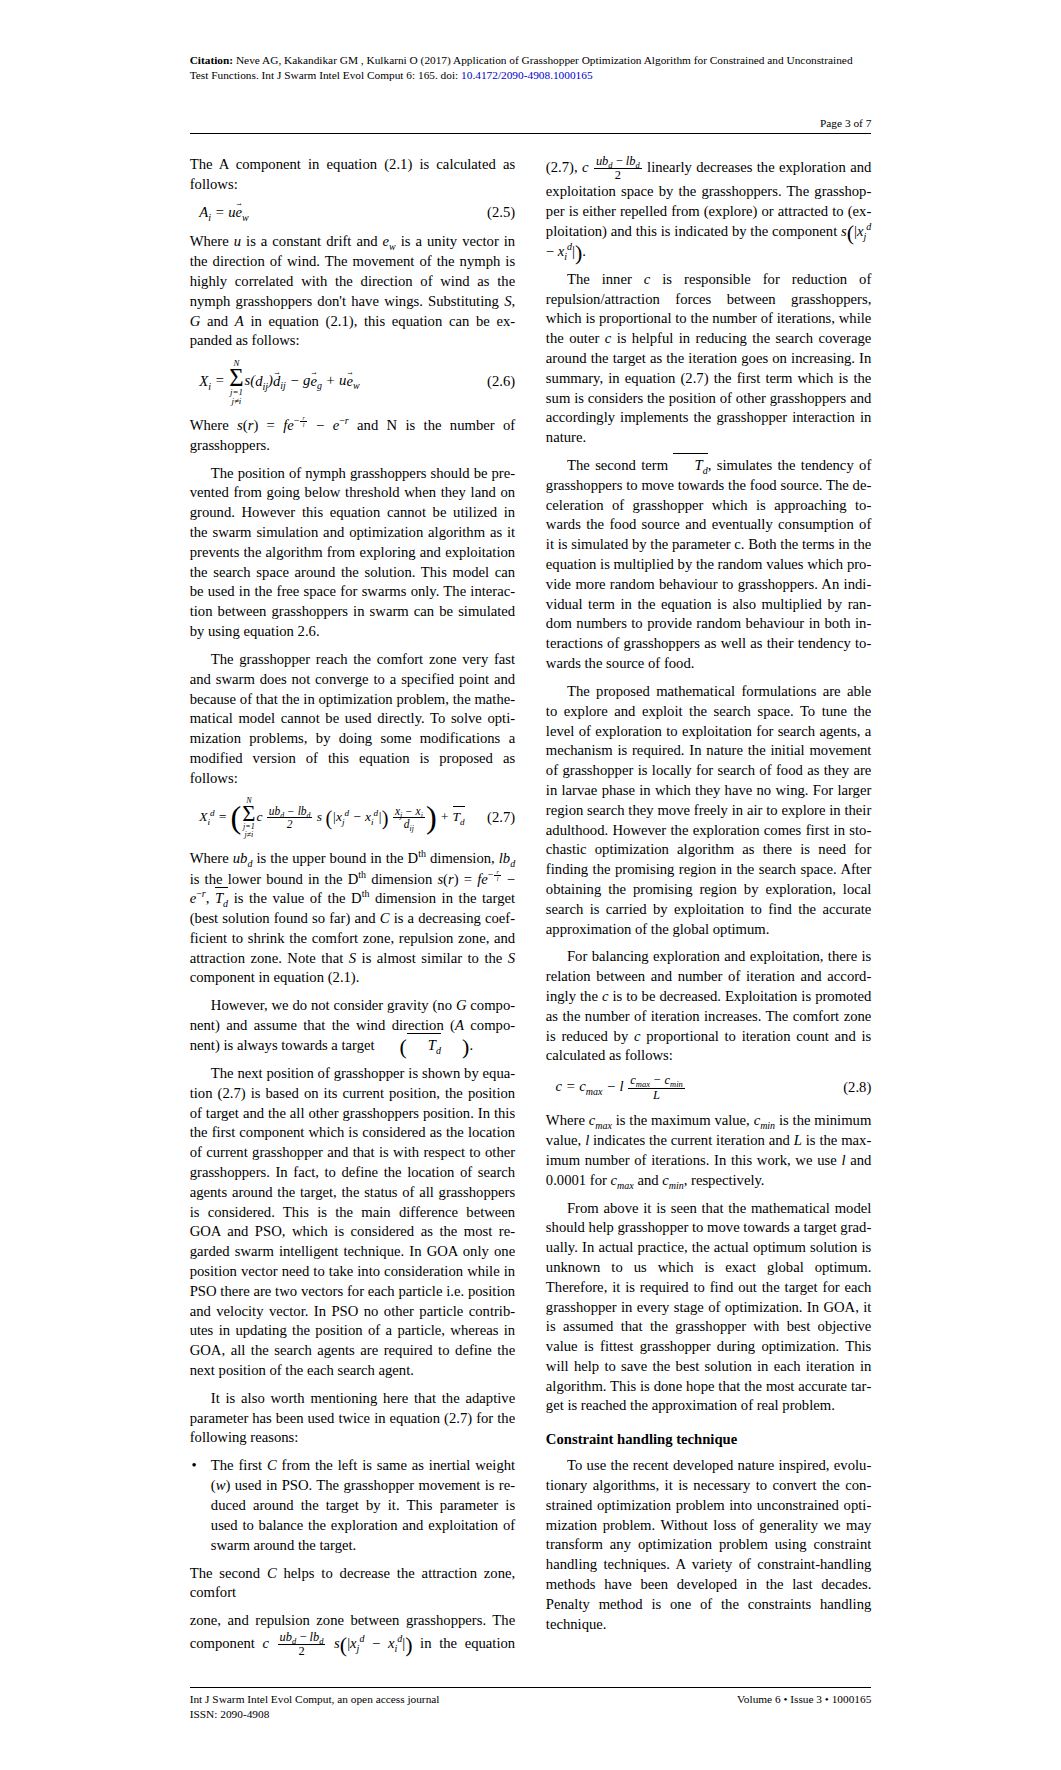Citation: Neve AG, Kakandikar GM , Kulkarni O (2017) Application of Grasshopper Optimization Algorithm for Constrained and Unconstrained Test Functions. Int J Swarm Intel Evol Comput 6: 165. doi: 10.4172/2090-4908.1000165
Page 3 of 7
The A component in equation (2.1) is calculated as follows:
Ai = uew (2.5)
Where u is a constant drift and ew is a unity vector in the direction of wind. The movement of the nymph is highly correlated with the direction of wind as the nymph grasshoppers don't have wings. Substituting S, G and A in equation (2.1), this equation can be expanded as follows:
Xi = NΣj=1
j≠i s(dij)dij − geg + uew (2.6)
Where s(r) = fe−rl − e−r and N is the number of grasshoppers.
The position of nymph grasshoppers should be prevented from going below threshold when they land on ground. However this equation cannot be utilized in the swarm simulation and optimization algorithm as it prevents the algorithm from exploring and exploitation the search space around the solution. This model can be used in the free space for swarms only. The interaction between grasshoppers in swarm can be simulated by using equation 2.6.
The grasshopper reach the comfort zone very fast and swarm does not converge to a specified point and because of that the in optimization problem, the mathematical model cannot be used directly. To solve optimization problems, by doing some modifications a modified version of this equation is proposed as follows:
Xid = (NΣj=1
j≠i c ubd − lbd 2 s (|xjd − xid|) xj − xi dij) + Td (2.7)
Where ubd is the upper bound in the Dth dimension, lbd is the lower bound in the Dth dimension s(r) = fe−rl − e−r, Td is the value of the Dth dimension in the target (best solution found so far) and C is a decreasing coefficient to shrink the comfort zone, repulsion zone, and attraction zone. Note that S is almost similar to the S component in equation (2.1).
However, we do not consider gravity (no G component) and assume that the wind direction (A component) is always towards a target (Td).
The next position of grasshopper is shown by equation (2.7) is based on its current position, the position of target and the all other grasshoppers position. In this the first component which is considered as the location of current grasshopper and that is with respect to other grasshoppers. In fact, to define the location of search agents around the target, the status of all grasshoppers is considered. This is the main difference between GOA and PSO, which is considered as the most regarded swarm intelligent technique. In GOA only one position vector need to take into consideration while in PSO there are two vectors for each particle i.e. position and velocity vector. In PSO no other particle contributes in updating the position of a particle, whereas in GOA, all the search agents are required to define the next position of the each search agent.
It is also worth mentioning here that the adaptive parameter has been used twice in equation (2.7) for the following reasons:
The first C from the left is same as inertial weight (w) used in PSO. The grasshopper movement is reduced around the target by it. This parameter is used to balance the exploration and exploitation of swarm around the target.
The second C helps to decrease the attraction zone, comfort
zone, and repulsion zone between grasshoppers. The component c ubd − lbd 2 s(|xjd − xid|) in the equation (2.7), c ubd − lbd 2 linearly decreases the exploration and exploitation space by the grasshoppers. The grasshopper is either repelled from (explore) or attracted to (exploitation) and this is indicated by the component s(|xjd − xid|).
The inner c is responsible for reduction of repulsion/attraction forces between grasshoppers, which is proportional to the number of iterations, while the outer c is helpful in reducing the search coverage around the target as the iteration goes on increasing. In summary, in equation (2.7) the first term which is the sum is considers the position of other grasshoppers and accordingly implements the grasshopper interaction in nature.
The second term Td, simulates the tendency of grasshoppers to move towards the food source. The deceleration of grasshopper which is approaching towards the food source and eventually consumption of it is simulated by the parameter c. Both the terms in the equation is multiplied by the random values which provide more random behaviour to grasshoppers. An individual term in the equation is also multiplied by random numbers to provide random behaviour in both interactions of grasshoppers as well as their tendency towards the source of food.
The proposed mathematical formulations are able to explore and exploit the search space. To tune the level of exploration to exploitation for search agents, a mechanism is required. In nature the initial movement of grasshopper is locally for search of food as they are in larvae phase in which they have no wing. For larger region search they move freely in air to explore in their adulthood. However the exploration comes first in stochastic optimization algorithm as there is need for finding the promising region in the search space. After obtaining the promising region by exploration, local search is carried by exploitation to find the accurate approximation of the global optimum.
For balancing exploration and exploitation, there is relation between and number of iteration and accordingly the c is to be decreased. Exploitation is promoted as the number of iteration increases. The comfort zone is reduced by c proportional to iteration count and is calculated as follows:
c = cmax − l cmax − cmin L (2.8)
Where cmax is the maximum value, cmin is the minimum value, l indicates the current iteration and L is the maximum number of iterations. In this work, we use l and 0.0001 for cmax and cmin, respectively.
From above it is seen that the mathematical model should help grasshopper to move towards a target gradually. In actual practice, the actual optimum solution is unknown to us which is exact global optimum. Therefore, it is required to find out the target for each grasshopper in every stage of optimization. In GOA, it is assumed that the grasshopper with best objective value is fittest grasshopper during optimization. This will help to save the best solution in each iteration in algorithm. This is done hope that the most accurate target is reached the approximation of real problem.
Constraint handling technique
To use the recent developed nature inspired, evolutionary algorithms, it is necessary to convert the constrained optimization problem into unconstrained optimization problem. Without loss of generality we may transform any optimization problem using constraint handling techniques. A variety of constraint-handling methods have been developed in the last decades. Penalty method is one of the constraints handling technique.
Int J Swarm Intel Evol Comput, an open access journal
ISSN: 2090-4908
Volume 6 • Issue 3 • 1000165